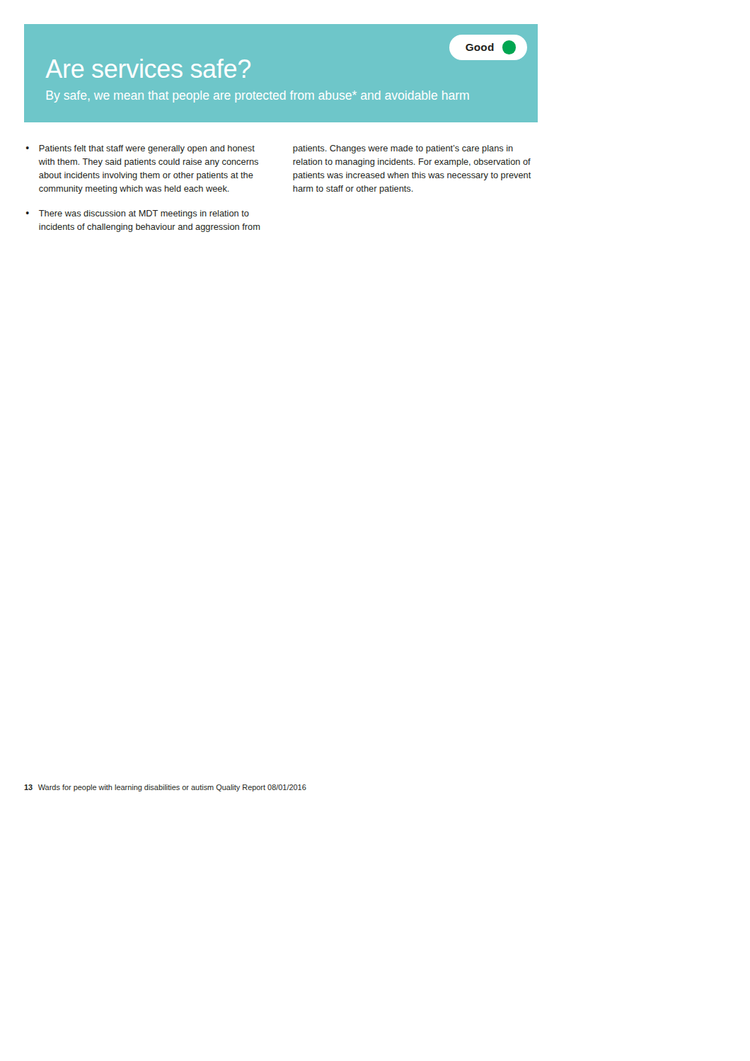Good
Are services safe?
By safe, we mean that people are protected from abuse* and avoidable harm
Patients felt that staff were generally open and honest with them. They said patients could raise any concerns about incidents involving them or other patients at the community meeting which was held each week.
There was discussion at MDT meetings in relation to incidents of challenging behaviour and aggression from
patients. Changes were made to patient’s care plans in relation to managing incidents. For example, observation of patients was increased when this was necessary to prevent harm to staff or other patients.
13 Wards for people with learning disabilities or autism Quality Report 08/01/2016